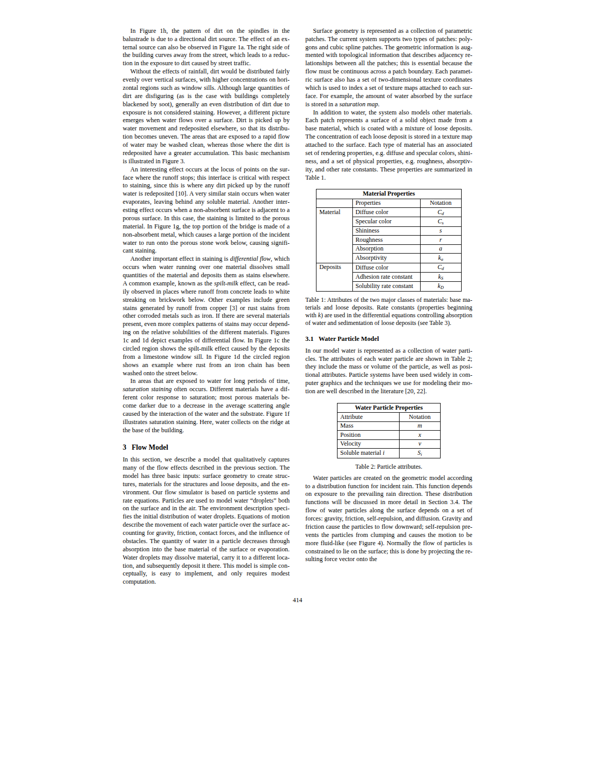In Figure 1h, the pattern of dirt on the spindles in the balustrade is due to a directional dirt source. The effect of an external source can also be observed in Figure 1a. The right side of the building curves away from the street, which leads to a reduction in the exposure to dirt caused by street traffic.
Without the effects of rainfall, dirt would be distributed fairly evenly over vertical surfaces, with higher concentrations on horizontal regions such as window sills. Although large quantities of dirt are disfiguring (as is the case with buildings completely blackened by soot), generally an even distribution of dirt due to exposure is not considered staining. However, a different picture emerges when water flows over a surface. Dirt is picked up by water movement and redeposited elsewhere, so that its distribution becomes uneven. The areas that are exposed to a rapid flow of water may be washed clean, whereas those where the dirt is redeposited have a greater accumulation. This basic mechanism is illustrated in Figure 3.
An interesting effect occurs at the locus of points on the surface where the runoff stops; this interface is critical with respect to staining, since this is where any dirt picked up by the runoff water is redeposited [10]. A very similar stain occurs when water evaporates, leaving behind any soluble material. Another interesting effect occurs when a non-absorbent surface is adjacent to a porous surface. In this case, the staining is limited to the porous material. In Figure 1g, the top portion of the bridge is made of a non-absorbent metal, which causes a large portion of the incident water to run onto the porous stone work below, causing significant staining.
Another important effect in staining is differential flow, which occurs when water running over one material dissolves small quantities of the material and deposits them as stains elsewhere. A common example, known as the spilt-milk effect, can be readily observed in places where runoff from concrete leads to white streaking on brickwork below. Other examples include green stains generated by runoff from copper [3] or rust stains from other corroded metals such as iron. If there are several materials present, even more complex patterns of stains may occur depending on the relative solubilities of the different materials. Figures 1c and 1d depict examples of differential flow. In Figure 1c the circled region shows the spilt-milk effect caused by the deposits from a limestone window sill. In Figure 1d the circled region shows an example where rust from an iron chain has been washed onto the street below.
In areas that are exposed to water for long periods of time, saturation staining often occurs. Different materials have a different color response to saturation; most porous materials become darker due to a decrease in the average scattering angle caused by the interaction of the water and the substrate. Figure 1f illustrates saturation staining. Here, water collects on the ridge at the base of the building.
3 Flow Model
In this section, we describe a model that qualitatively captures many of the flow effects described in the previous section. The model has three basic inputs: surface geometry to create structures, materials for the structures and loose deposits, and the environment. Our flow simulator is based on particle systems and rate equations. Particles are used to model water “droplets” both on the surface and in the air. The environment description specifies the initial distribution of water droplets. Equations of motion describe the movement of each water particle over the surface accounting for gravity, friction, contact forces, and the influence of obstacles. The quantity of water in a particle decreases through absorption into the base material of the surface or evaporation. Water droplets may dissolve material, carry it to a different location, and subsequently deposit it there. This model is simple conceptually, is easy to implement, and only requires modest computation.
Surface geometry is represented as a collection of parametric patches. The current system supports two types of patches: polygons and cubic spline patches. The geometric information is augmented with topological information that describes adjacency relationships between all the patches; this is essential because the flow must be continuous across a patch boundary. Each parametric surface also has a set of two-dimensional texture coordinates which is used to index a set of texture maps attached to each surface. For example, the amount of water absorbed by the surface is stored in a saturation map.
In addition to water, the system also models other materials. Each patch represents a surface of a solid object made from a base material, which is coated with a mixture of loose deposits. The concentration of each loose deposit is stored in a texture map attached to the surface. Each type of material has an associated set of rendering properties, e.g. diffuse and specular colors, shininess, and a set of physical properties, e.g. roughness, absorptivity, and other rate constants. These properties are summarized in Table 1.
| Material Properties |
| --- |
| | Properties | Notation |
| Material | Diffuse color | C d |
| Specular color | C s |
| Shininess | s |
| Roughness | r |
| Absorption | a |
| Absorptivity | k a |
| Deposits | Diffuse color | C d |
| Adhesion rate constant | k S |
| Solubility rate constant | k D |
Table 1: Attributes of the two major classes of materials: base materials and loose deposits. Rate constants (properties beginning with k) are used in the differential equations controlling absorption of water and sedimentation of loose deposits (see Table 3).
3.1 Water Particle Model
In our model water is represented as a collection of water particles. The attributes of each water particle are shown in Table 2; they include the mass or volume of the particle, as well as positional attributes. Particle systems have been used widely in computer graphics and the techniques we use for modeling their motion are well described in the literature [20, 22].
| Water Particle Properties |
| --- |
| Attribute | Notation |
| Mass | m |
| Position | x |
| Velocity | v |
| Soluble material i | S i |
Table 2: Particle attributes.
Water particles are created on the geometric model according to a distribution function for incident rain. This function depends on exposure to the prevailing rain direction. These distribution functions will be discussed in more detail in Section 3.4. The flow of water particles along the surface depends on a set of forces: gravity, friction, self-repulsion, and diffusion. Gravity and friction cause the particles to flow downward; self-repulsion prevents the particles from clumping and causes the motion to be more fluid-like (see Figure 4). Normally the flow of particles is constrained to lie on the surface; this is done by projecting the resulting force vector onto the
414